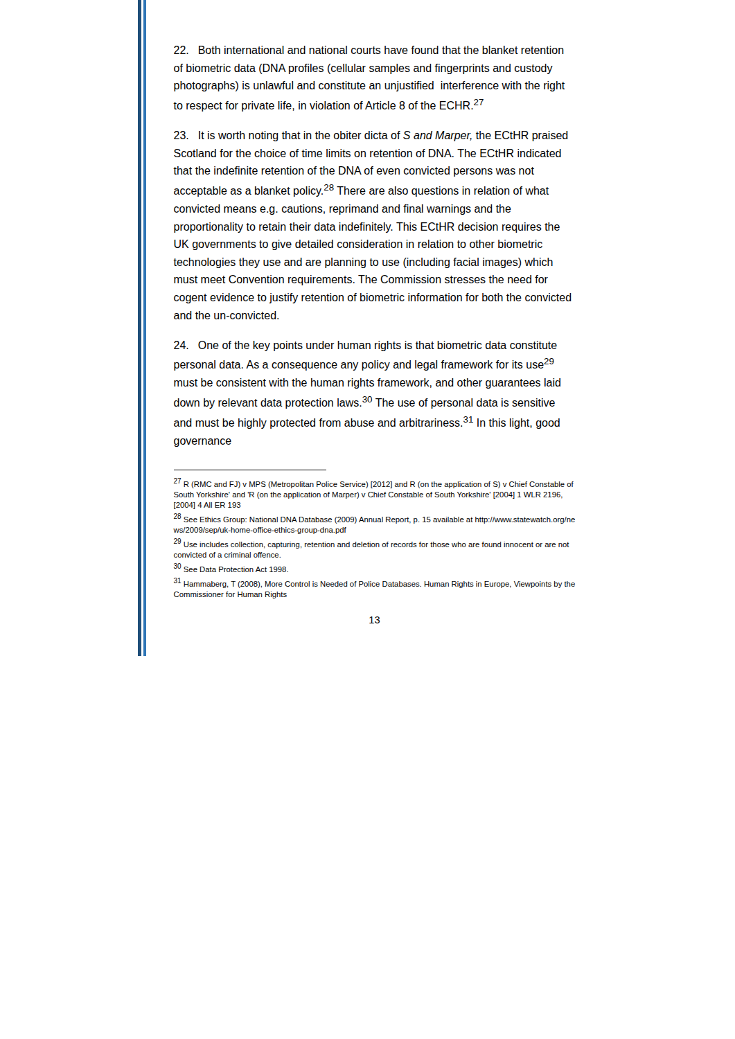22. Both international and national courts have found that the blanket retention of biometric data (DNA profiles (cellular samples and fingerprints and custody photographs) is unlawful and constitute an unjustified interference with the right to respect for private life, in violation of Article 8 of the ECHR.27
23. It is worth noting that in the obiter dicta of S and Marper, the ECtHR praised Scotland for the choice of time limits on retention of DNA. The ECtHR indicated that the indefinite retention of the DNA of even convicted persons was not acceptable as a blanket policy.28 There are also questions in relation of what convicted means e.g. cautions, reprimand and final warnings and the proportionality to retain their data indefinitely. This ECtHR decision requires the UK governments to give detailed consideration in relation to other biometric technologies they use and are planning to use (including facial images) which must meet Convention requirements. The Commission stresses the need for cogent evidence to justify retention of biometric information for both the convicted and the un-convicted.
24. One of the key points under human rights is that biometric data constitute personal data. As a consequence any policy and legal framework for its use29 must be consistent with the human rights framework, and other guarantees laid down by relevant data protection laws.30 The use of personal data is sensitive and must be highly protected from abuse and arbitrariness.31 In this light, good governance
27 R (RMC and FJ) v MPS (Metropolitan Police Service) [2012] and R (on the application of S) v Chief Constable of South Yorkshire' and 'R (on the application of Marper) v Chief Constable of South Yorkshire' [2004] 1 WLR 2196, [2004] 4 All ER 193
28 See Ethics Group: National DNA Database (2009) Annual Report, p. 15 available at http://www.statewatch.org/news/2009/sep/uk-home-office-ethics-group-dna.pdf
29 Use includes collection, capturing, retention and deletion of records for those who are found innocent or are not convicted of a criminal offence.
30 See Data Protection Act 1998.
31 Hammaberg, T (2008), More Control is Needed of Police Databases. Human Rights in Europe, Viewpoints by the Commissioner for Human Rights
13